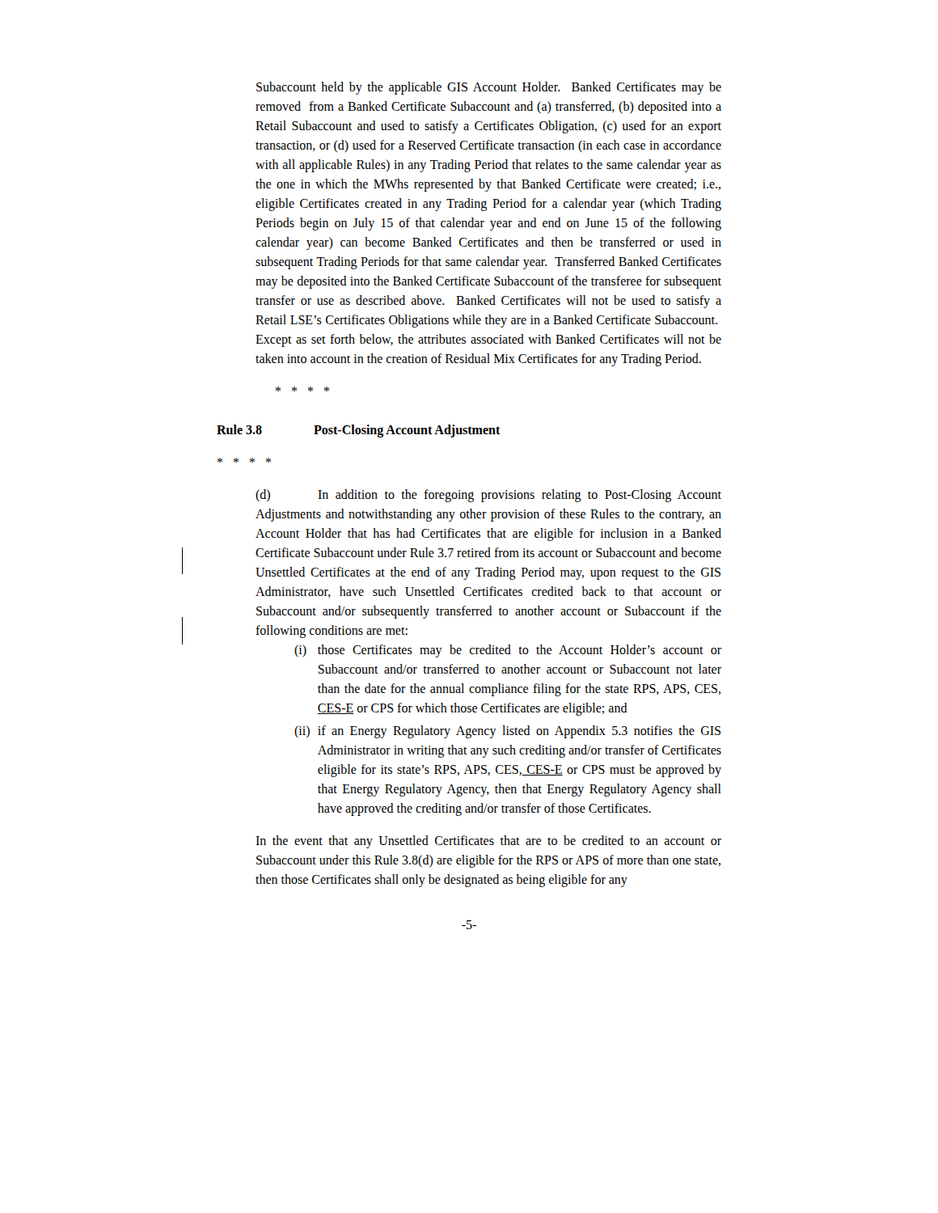Subaccount held by the applicable GIS Account Holder. Banked Certificates may be removed from a Banked Certificate Subaccount and (a) transferred, (b) deposited into a Retail Subaccount and used to satisfy a Certificates Obligation, (c) used for an export transaction, or (d) used for a Reserved Certificate transaction (in each case in accordance with all applicable Rules) in any Trading Period that relates to the same calendar year as the one in which the MWhs represented by that Banked Certificate were created; i.e., eligible Certificates created in any Trading Period for a calendar year (which Trading Periods begin on July 15 of that calendar year and end on June 15 of the following calendar year) can become Banked Certificates and then be transferred or used in subsequent Trading Periods for that same calendar year. Transferred Banked Certificates may be deposited into the Banked Certificate Subaccount of the transferee for subsequent transfer or use as described above. Banked Certificates will not be used to satisfy a Retail LSE’s Certificates Obligations while they are in a Banked Certificate Subaccount. Except as set forth below, the attributes associated with Banked Certificates will not be taken into account in the creation of Residual Mix Certificates for any Trading Period.
* * * *
Rule 3.8
Post-Closing Account Adjustment
* * * *
(d) In addition to the foregoing provisions relating to Post-Closing Account Adjustments and notwithstanding any other provision of these Rules to the contrary, an Account Holder that has had Certificates that are eligible for inclusion in a Banked Certificate Subaccount under Rule 3.7 retired from its account or Subaccount and become Unsettled Certificates at the end of any Trading Period may, upon request to the GIS Administrator, have such Unsettled Certificates credited back to that account or Subaccount and/or subsequently transferred to another account or Subaccount if the following conditions are met:
(i)
those Certificates may be credited to the Account Holder’s account or Subaccount and/or transferred to another account or Subaccount not later than the date for the annual compliance filing for the state RPS, APS, CES, CES-E or CPS for which those Certificates are eligible; and
(ii)
if an Energy Regulatory Agency listed on Appendix 5.3 notifies the GIS Administrator in writing that any such crediting and/or transfer of Certificates eligible for its state’s RPS, APS, CES, CES-E or CPS must be approved by that Energy Regulatory Agency, then that Energy Regulatory Agency shall have approved the crediting and/or transfer of those Certificates.
In the event that any Unsettled Certificates that are to be credited to an account or Subaccount under this Rule 3.8(d) are eligible for the RPS or APS of more than one state, then those Certificates shall only be designated as being eligible for any
-5-